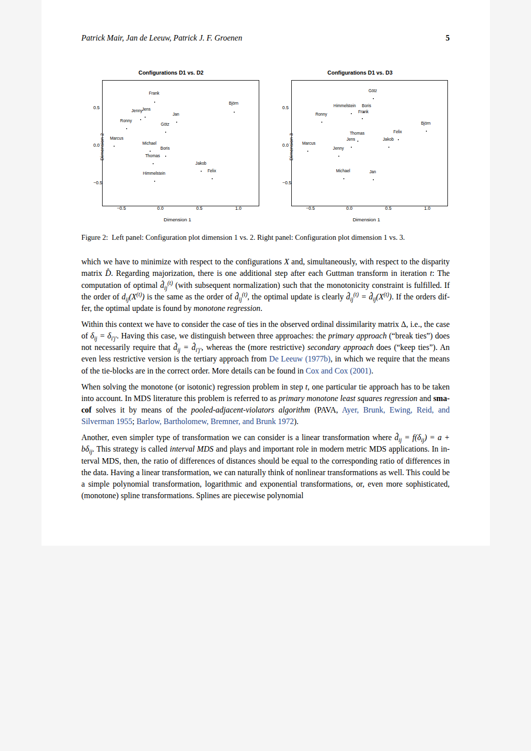Patrick Mair, Jan de Leeuw, Patrick J. F. Groenen 5
Configurations D1 vs. D2
Dimension 2
0.5
0.0
−0.5
−0.5
0.0
0.5
1.0
Frank
Björn
Jenny
Jens
Jan
Ronny
Götz
Marcus
Michael
Boris
Thomas
Jakob
Felix
Himmelstein
Dimension 1
Configurations D1 vs. D3
Dimension 3
0.5
0.0
−0.5
−0.5
0.0
0.5
1.0
Götz
Himmelstein
Boris
Frank
Ronny
Björn
Thomas
Felix
Jens
Jakob
Marcus
Jenny
Michael
Jan
Dimension 1
Figure 2: Left panel: Configuration plot dimension 1 vs. 2. Right panel: Configuration plot dimension 1 vs. 3.
which we have to minimize with respect to the configurations X and, simultaneously, with respect to the disparity matrix D̂. Regarding majorization, there is one additional step after each Guttman transform in iteration t: The computation of optimal d̂ij(t) (with subsequent normalization) such that the monotonicity constraint is fulfilled. If the order of dij(X(t)) is the same as the order of d̂ij(t), the optimal update is clearly d̂ij(t) = d̂ij(X(t)). If the orders differ, the optimal update is found by monotone regression.
Within this context we have to consider the case of ties in the observed ordinal dissimilarity matrix Δ, i.e., the case of δij = δi′j′. Having this case, we distinguish between three approaches: the primary approach (“break ties”) does not necessarily require that d̂ij = d̂i′j′, whereas the (more restrictive) secondary approach does (“keep ties”). An even less restrictive version is the tertiary approach from De Leeuw (1977b), in which we require that the means of the tie-blocks are in the correct order. More details can be found in Cox and Cox (2001).
When solving the monotone (or isotonic) regression problem in step t, one particular tie approach has to be taken into account. In MDS literature this problem is referred to as primary monotone least squares regression and smacof solves it by means of the pooled-adjacent-violators algorithm (PAVA, Ayer, Brunk, Ewing, Reid, and Silverman 1955; Barlow, Bartholomew, Bremner, and Brunk 1972).
Another, even simpler type of transformation we can consider is a linear transformation where d̂ij = f(δij) = a + bδij. This strategy is called interval MDS and plays and important role in modern metric MDS applications. In interval MDS, then, the ratio of differences of distances should be equal to the corresponding ratio of differences in the data. Having a linear transformation, we can naturally think of nonlinear transformations as well. This could be a simple polynomial transformation, logarithmic and exponential transformations, or, even more sophisticated, (monotone) spline transformations. Splines are piecewise polynomial